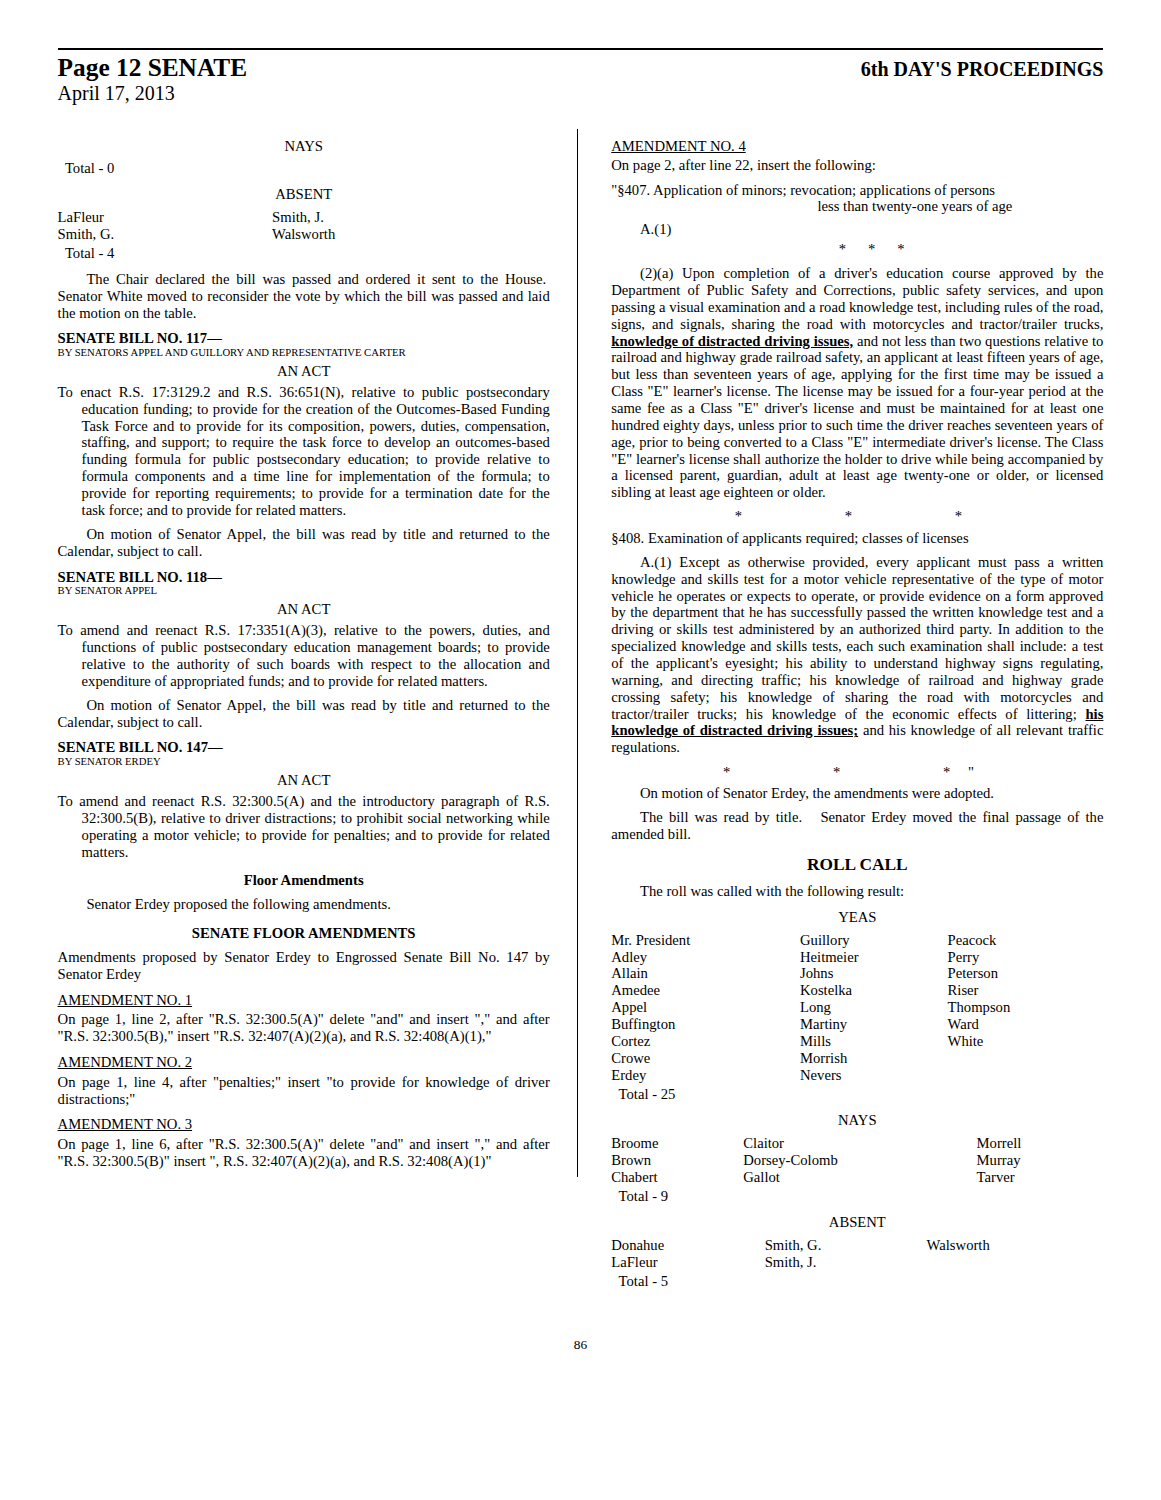Page 12 SENATE
6th DAY'S PROCEEDINGS
April 17, 2013
NAYS
Total - 0
ABSENT
| LaFleur | Smith, J. | |
| Smith, G. | Walsworth | |
Total - 4
The Chair declared the bill was passed and ordered it sent to the House. Senator White moved to reconsider the vote by which the bill was passed and laid the motion on the table.
SENATE BILL NO. 117—
BY SENATORS APPEL AND GUILLORY AND REPRESENTATIVE CARTER
AN ACT
To enact R.S. 17:3129.2 and R.S. 36:651(N), relative to public postsecondary education funding; to provide for the creation of the Outcomes-Based Funding Task Force and to provide for its composition, powers, duties, compensation, staffing, and support; to require the task force to develop an outcomes-based funding formula for public postsecondary education; to provide relative to formula components and a time line for implementation of the formula; to provide for reporting requirements; to provide for a termination date for the task force; and to provide for related matters.
On motion of Senator Appel, the bill was read by title and returned to the Calendar, subject to call.
SENATE BILL NO. 118—
BY SENATOR APPEL
AN ACT
To amend and reenact R.S. 17:3351(A)(3), relative to the powers, duties, and functions of public postsecondary education management boards; to provide relative to the authority of such boards with respect to the allocation and expenditure of appropriated funds; and to provide for related matters.
On motion of Senator Appel, the bill was read by title and returned to the Calendar, subject to call.
SENATE BILL NO. 147—
BY SENATOR ERDEY
AN ACT
To amend and reenact R.S. 32:300.5(A) and the introductory paragraph of R.S. 32:300.5(B), relative to driver distractions; to prohibit social networking while operating a motor vehicle; to provide for penalties; and to provide for related matters.
Floor Amendments
Senator Erdey proposed the following amendments.
SENATE FLOOR AMENDMENTS
Amendments proposed by Senator Erdey to Engrossed Senate Bill No. 147 by Senator Erdey
AMENDMENT NO. 1
On page 1, line 2, after "R.S. 32:300.5(A)" delete "and" and insert "," and after "R.S. 32:300.5(B)," insert "R.S. 32:407(A)(2)(a), and R.S. 32:408(A)(1),"
AMENDMENT NO. 2
On page 1, line 4, after "penalties;" insert "to provide for knowledge of driver distractions;"
AMENDMENT NO. 3
On page 1, line 6, after "R.S. 32:300.5(A)" delete "and" and insert "," and after "R.S. 32:300.5(B)" insert ", R.S. 32:407(A)(2)(a), and R.S. 32:408(A)(1)"
AMENDMENT NO. 4
On page 2, after line 22, insert the following:
"§407. Application of minors; revocation; applications of persons less than twenty-one years of age
A.(1)* * *
(2)(a) Upon completion of a driver's education course approved by the Department of Public Safety and Corrections, public safety services, and upon passing a visual examination and a road knowledge test, including rules of the road, signs, and signals, sharing the road with motorcycles and tractor/trailer trucks, knowledge of distracted driving issues, and not less than two questions relative to railroad and highway grade railroad safety, an applicant at least fifteen years of age, but less than seventeen years of age, applying for the first time may be issued a Class "E" learner's license. The license may be issued for a four-year period at the same fee as a Class "E" driver's license and must be maintained for at least one hundred eighty days, unless prior to such time the driver reaches seventeen years of age, prior to being converted to a Class "E" intermediate driver's license. The Class "E" learner's license shall authorize the holder to drive while being accompanied by a licensed parent, guardian, adult at least age twenty-one or older, or licensed sibling at least age eighteen or older.
* * *
§408. Examination of applicants required; classes of licenses
A.(1) Except as otherwise provided, every applicant must pass a written knowledge and skills test for a motor vehicle representative of the type of motor vehicle he operates or expects to operate, or provide evidence on a form approved by the department that he has successfully passed the written knowledge test and a driving or skills test administered by an authorized third party. In addition to the specialized knowledge and skills tests, each such examination shall include: a test of the applicant's eyesight; his ability to understand highway signs regulating, warning, and directing traffic; his knowledge of railroad and highway grade crossing safety; his knowledge of sharing the road with motorcycles and tractor/trailer trucks; his knowledge of the economic effects of littering; his knowledge of distracted driving issues; and his knowledge of all relevant traffic regulations.
* * *"
On motion of Senator Erdey, the amendments were adopted.
The bill was read by title. Senator Erdey moved the final passage of the amended bill.
ROLL CALL
The roll was called with the following result:
YEAS
| Mr. President | Guillory | Peacock |
| Adley | Heitmeier | Perry |
| Allain | Johns | Peterson |
| Amedee | Kostelka | Riser |
| Appel | Long | Thompson |
| Buffington | Martiny | Ward |
| Cortez | Mills | White |
| Crowe | Morrish | |
| Erdey | Nevers | |
Total - 25
NAYS
| Broome | Claitor | Morrell |
| Brown | Dorsey-Colomb | Murray |
| Chabert | Gallot | Tarver |
Total - 9
ABSENT
| Donahue | Smith, G. | Walsworth |
| LaFleur | Smith, J. | |
Total - 5
86